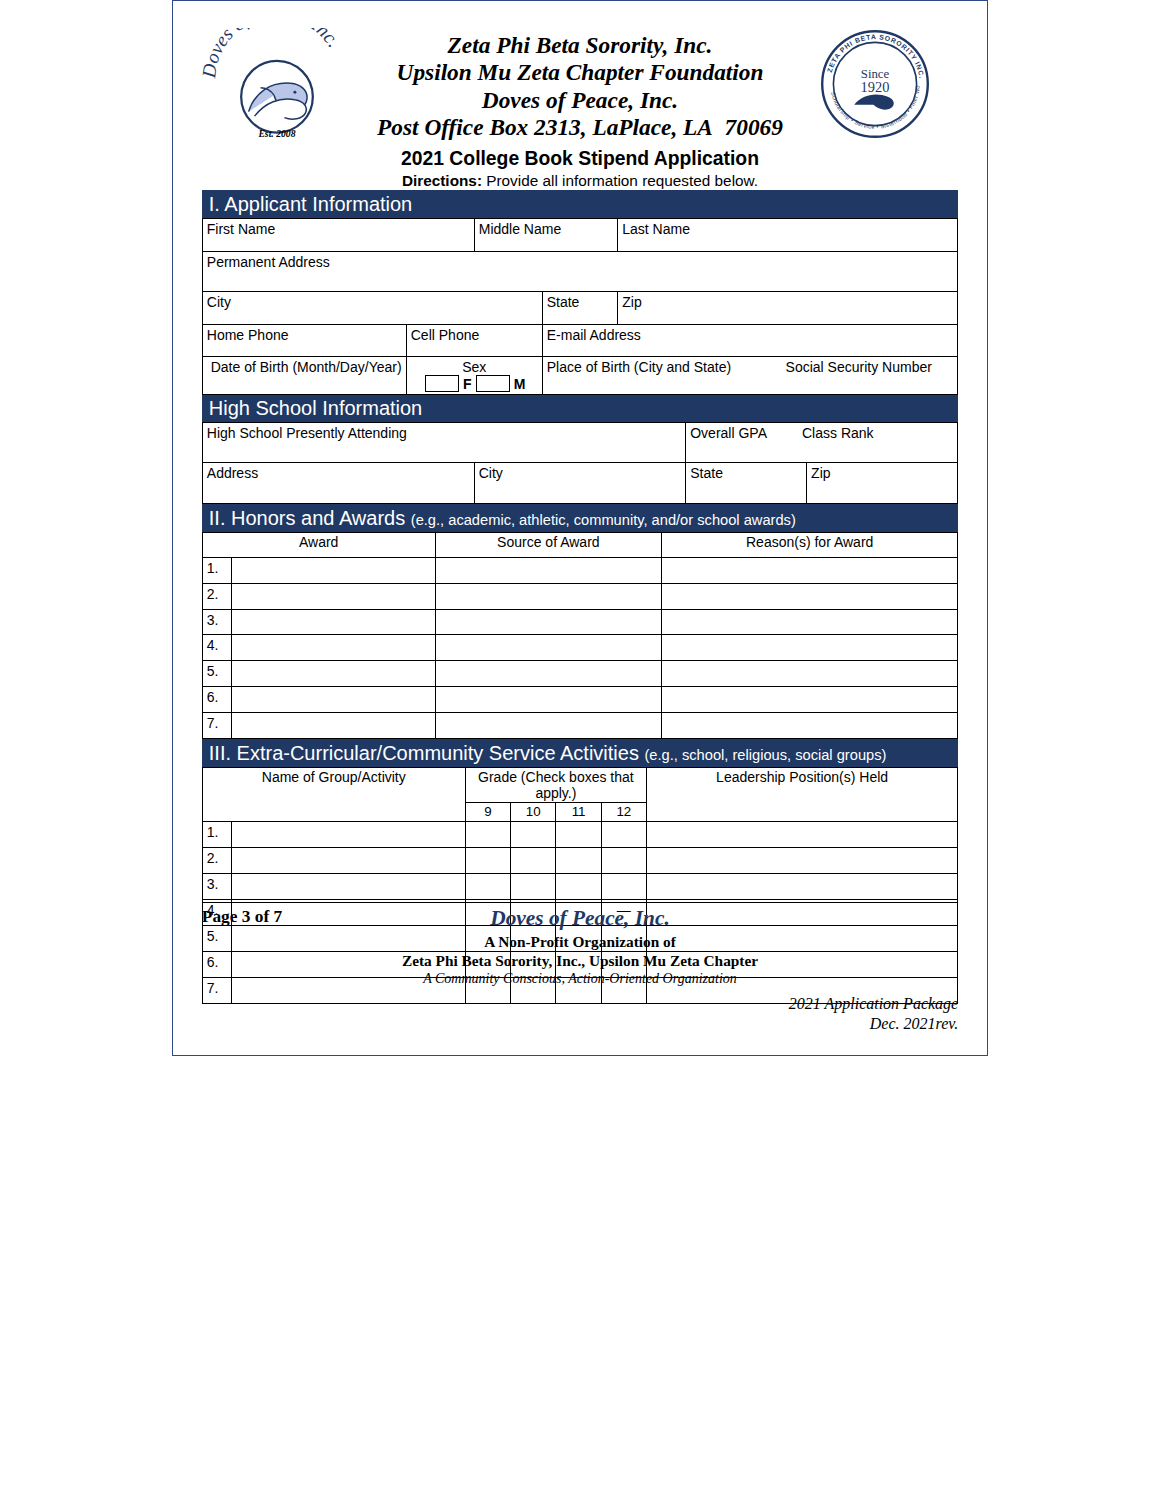Doves of Peace, Inc. Est. 2008
Zeta Phi Beta Sorority, Inc.
Upsilon Mu Zeta Chapter Foundation
Doves of Peace, Inc.
Post Office Box 2313, LaPlace, LA 70069
2021 College Book Stipend Application
Directions: Provide all information requested below.
ZETA PHI BETA SORORITY INC. Scholarship • Service • Sisterhood • Finer Womanhood Since 1920
I. Applicant Information
| First Name | Middle Name | Last Name |
| Permanent Address |
| City | State | Zip |
| Home Phone | Cell Phone | E-mail Address |
| Date of Birth (Month/Day/Year) | Sex F M | Place of Birth (City and State) Social Security Number |
High School Information
| High School Presently Attending | Overall GPA Class Rank |
| Address | City | State | Zip |
II. Honors and Awards (e.g., academic, athletic, community, and/or school awards)
| Award | Source of Award | Reason(s) for Award |
| --- | --- | --- |
| 1. | | | |
| 2. | | | |
| 3. | | | |
| 4. | | | |
| 5. | | | |
| 6. | | | |
| 7. | | | |
III. Extra-Curricular/Community Service Activities (e.g., school, religious, social groups)
| Name of Group/Activity | Grade (Check boxes that apply.) | Leadership Position(s) Held |
| --- | --- | --- |
| 9 | 10 | 11 | 12 |
| 1. | | | | | | |
| 2. | | | | | | |
| 3. | | | | | | |
| 4. | | | | | — | |
| 5. | | | | | | |
| 6. | | | | | | |
| 7. | | | | | | |
Page 3 of 7
Doves of Peace, Inc.
A Non-Profit Organization of
Zeta Phi Beta Sorority, Inc., Upsilon Mu Zeta Chapter
A Community Conscious, Action-Oriented Organization
Page 3 of 7
2021 Application Package
Dec. 2021rev.